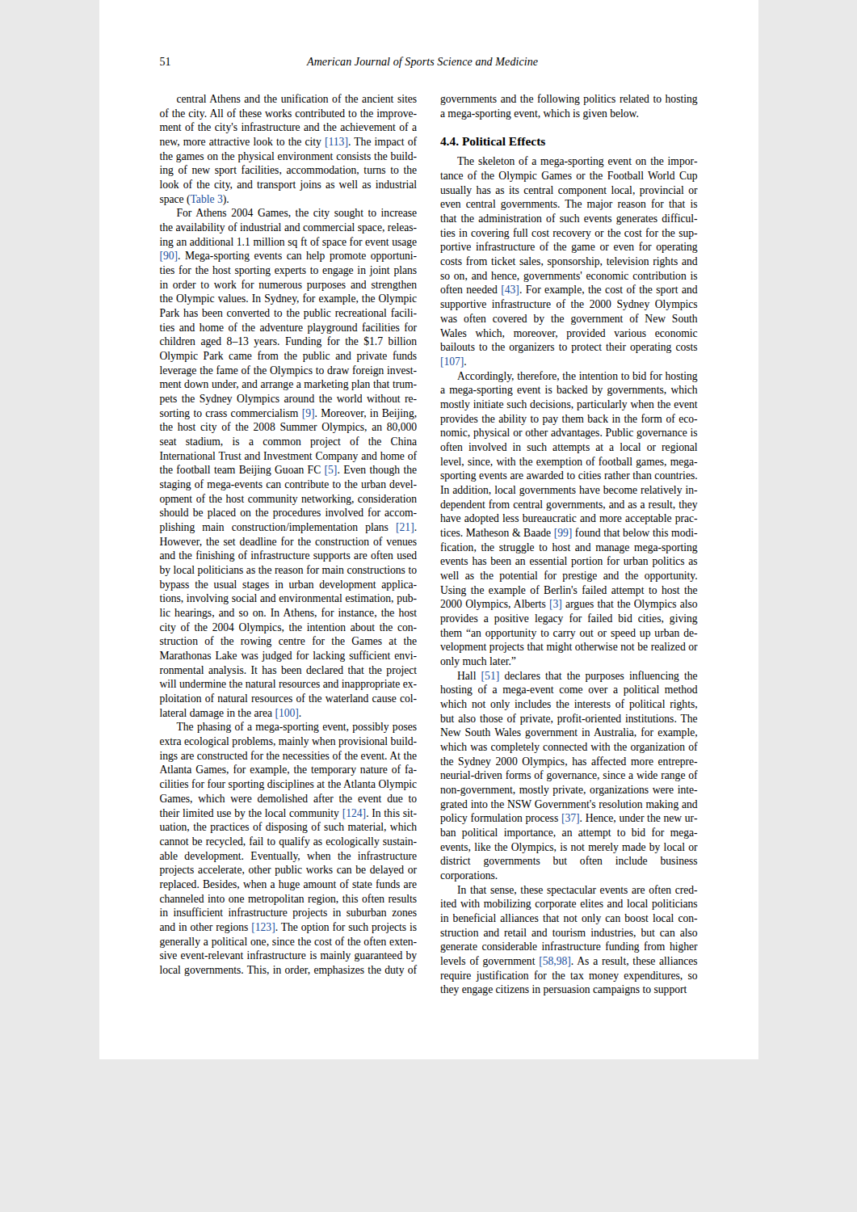51
American Journal of Sports Science and Medicine
central Athens and the unification of the ancient sites of the city. All of these works contributed to the improvement of the city's infrastructure and the achievement of a new, more attractive look to the city [113]. The impact of the games on the physical environment consists the building of new sport facilities, accommodation, turns to the look of the city, and transport joins as well as industrial space (Table 3).
For Athens 2004 Games, the city sought to increase the availability of industrial and commercial space, releasing an additional 1.1 million sq ft of space for event usage [90]. Mega-sporting events can help promote opportunities for the host sporting experts to engage in joint plans in order to work for numerous purposes and strengthen the Olympic values. In Sydney, for example, the Olympic Park has been converted to the public recreational facilities and home of the adventure playground facilities for children aged 8–13 years. Funding for the $1.7 billion Olympic Park came from the public and private funds leverage the fame of the Olympics to draw foreign investment down under, and arrange a marketing plan that trumpets the Sydney Olympics around the world without resorting to crass commercialism [9]. Moreover, in Beijing, the host city of the 2008 Summer Olympics, an 80,000 seat stadium, is a common project of the China International Trust and Investment Company and home of the football team Beijing Guoan FC [5]. Even though the staging of mega-events can contribute to the urban development of the host community networking, consideration should be placed on the procedures involved for accomplishing main construction/implementation plans [21]. However, the set deadline for the construction of venues and the finishing of infrastructure supports are often used by local politicians as the reason for main constructions to bypass the usual stages in urban development applications, involving social and environmental estimation, public hearings, and so on. In Athens, for instance, the host city of the 2004 Olympics, the intention about the construction of the rowing centre for the Games at the Marathonas Lake was judged for lacking sufficient environmental analysis. It has been declared that the project will undermine the natural resources and inappropriate exploitation of natural resources of the waterland cause collateral damage in the area [100].
The phasing of a mega-sporting event, possibly poses extra ecological problems, mainly when provisional buildings are constructed for the necessities of the event. At the Atlanta Games, for example, the temporary nature of facilities for four sporting disciplines at the Atlanta Olympic Games, which were demolished after the event due to their limited use by the local community [124]. In this situation, the practices of disposing of such material, which cannot be recycled, fail to qualify as ecologically sustainable development. Eventually, when the infrastructure projects accelerate, other public works can be delayed or replaced. Besides, when a huge amount of state funds are channeled into one metropolitan region, this often results in insufficient infrastructure projects in suburban zones and in other regions [123]. The option for such projects is generally a political one, since the cost of the often extensive event-relevant infrastructure is mainly guaranteed by local governments. This, in order, emphasizes the duty of governments and the following politics related to hosting a mega-sporting event, which is given below.
4.4. Political Effects
The skeleton of a mega-sporting event on the importance of the Olympic Games or the Football World Cup usually has as its central component local, provincial or even central governments. The major reason for that is that the administration of such events generates difficulties in covering full cost recovery or the cost for the supportive infrastructure of the game or even for operating costs from ticket sales, sponsorship, television rights and so on, and hence, governments' economic contribution is often needed [43]. For example, the cost of the sport and supportive infrastructure of the 2000 Sydney Olympics was often covered by the government of New South Wales which, moreover, provided various economic bailouts to the organizers to protect their operating costs [107].
Accordingly, therefore, the intention to bid for hosting a mega-sporting event is backed by governments, which mostly initiate such decisions, particularly when the event provides the ability to pay them back in the form of economic, physical or other advantages. Public governance is often involved in such attempts at a local or regional level, since, with the exemption of football games, mega-sporting events are awarded to cities rather than countries. In addition, local governments have become relatively independent from central governments, and as a result, they have adopted less bureaucratic and more acceptable practices. Matheson & Baade [99] found that below this modification, the struggle to host and manage mega-sporting events has been an essential portion for urban politics as well as the potential for prestige and the opportunity. Using the example of Berlin's failed attempt to host the 2000 Olympics, Alberts [3] argues that the Olympics also provides a positive legacy for failed bid cities, giving them “an opportunity to carry out or speed up urban development projects that might otherwise not be realized or only much later.”
Hall [51] declares that the purposes influencing the hosting of a mega-event come over a political method which not only includes the interests of political rights, but also those of private, profit-oriented institutions. The New South Wales government in Australia, for example, which was completely connected with the organization of the Sydney 2000 Olympics, has affected more entrepreneurial-driven forms of governance, since a wide range of non-government, mostly private, organizations were integrated into the NSW Government's resolution making and policy formulation process [37]. Hence, under the new urban political importance, an attempt to bid for mega-events, like the Olympics, is not merely made by local or district governments but often include business corporations.
In that sense, these spectacular events are often credited with mobilizing corporate elites and local politicians in beneficial alliances that not only can boost local construction and retail and tourism industries, but can also generate considerable infrastructure funding from higher levels of government [58,98]. As a result, these alliances require justification for the tax money expenditures, so they engage citizens in persuasion campaigns to support